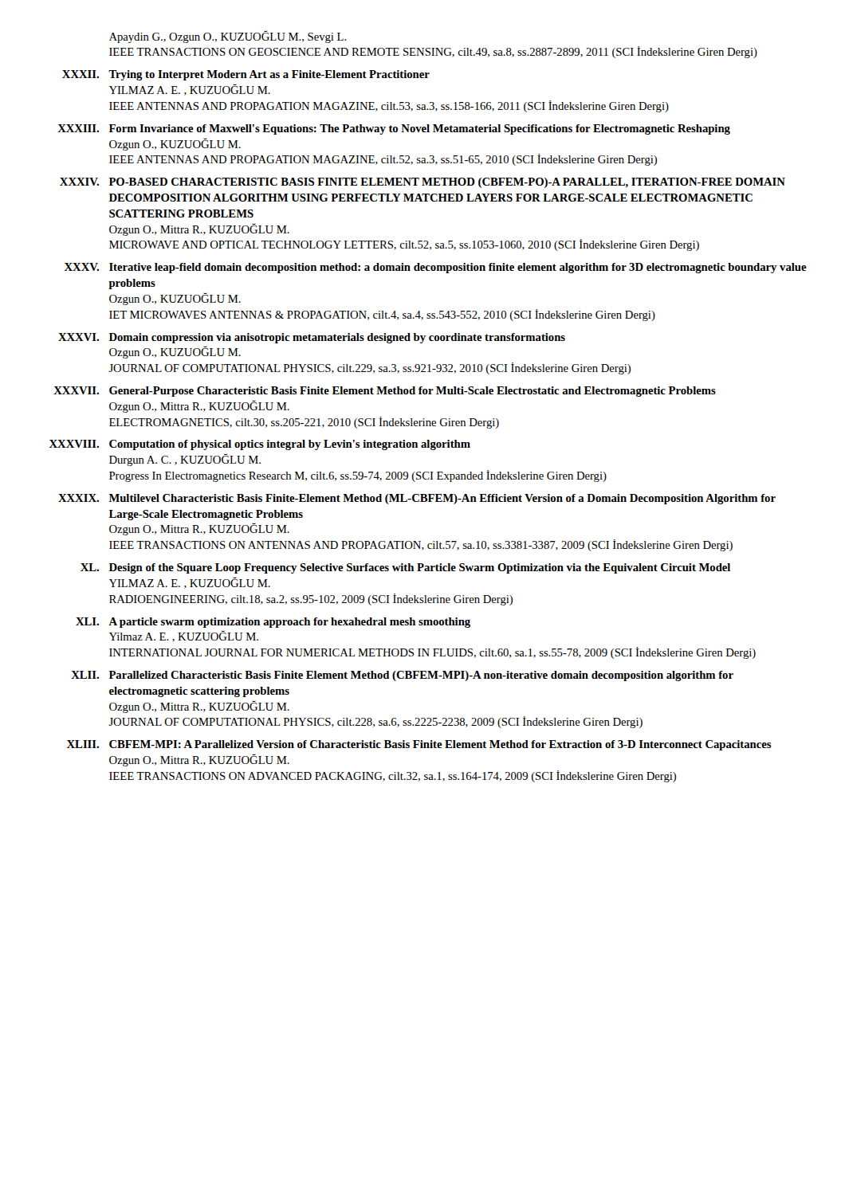| | Apaydin G., Ozgun O., KUZUOĞLU M., Sevgi L. IEEE TRANSACTIONS ON GEOSCIENCE AND REMOTE SENSING, cilt.49, sa.8, ss.2887-2899, 2011 (SCI İndekslerine Giren Dergi) |
| XXXII. | Trying to Interpret Modern Art as a Finite-Element Practitioner YILMAZ A. E. , KUZUOĞLU M. IEEE ANTENNAS AND PROPAGATION MAGAZINE, cilt.53, sa.3, ss.158-166, 2011 (SCI İndekslerine Giren Dergi) |
| XXXIII. | Form Invariance of Maxwell's Equations: The Pathway to Novel Metamaterial Specifications for Electromagnetic Reshaping Ozgun O., KUZUOĞLU M. IEEE ANTENNAS AND PROPAGATION MAGAZINE, cilt.52, sa.3, ss.51-65, 2010 (SCI İndekslerine Giren Dergi) |
| XXXIV. | PO-BASED CHARACTERISTIC BASIS FINITE ELEMENT METHOD (CBFEM-PO)-A PARALLEL, ITERATION-FREE DOMAIN DECOMPOSITION ALGORITHM USING PERFECTLY MATCHED LAYERS FOR LARGE-SCALE ELECTROMAGNETIC SCATTERING PROBLEMS Ozgun O., Mittra R., KUZUOĞLU M. MICROWAVE AND OPTICAL TECHNOLOGY LETTERS, cilt.52, sa.5, ss.1053-1060, 2010 (SCI İndekslerine Giren Dergi) |
| XXXV. | Iterative leap-field domain decomposition method: a domain decomposition finite element algorithm for 3D electromagnetic boundary value problems Ozgun O., KUZUOĞLU M. IET MICROWAVES ANTENNAS & PROPAGATION, cilt.4, sa.4, ss.543-552, 2010 (SCI İndekslerine Giren Dergi) |
| XXXVI. | Domain compression via anisotropic metamaterials designed by coordinate transformations Ozgun O., KUZUOĞLU M. JOURNAL OF COMPUTATIONAL PHYSICS, cilt.229, sa.3, ss.921-932, 2010 (SCI İndekslerine Giren Dergi) |
| XXXVII. | General-Purpose Characteristic Basis Finite Element Method for Multi-Scale Electrostatic and Electromagnetic Problems Ozgun O., Mittra R., KUZUOĞLU M. ELECTROMAGNETICS, cilt.30, ss.205-221, 2010 (SCI İndekslerine Giren Dergi) |
| XXXVIII. | Computation of physical optics integral by Levin's integration algorithm Durgun A. C. , KUZUOĞLU M. Progress In Electromagnetics Research M, cilt.6, ss.59-74, 2009 (SCI Expanded İndekslerine Giren Dergi) |
| XXXIX. | Multilevel Characteristic Basis Finite-Element Method (ML-CBFEM)-An Efficient Version of a Domain Decomposition Algorithm for Large-Scale Electromagnetic Problems Ozgun O., Mittra R., KUZUOĞLU M. IEEE TRANSACTIONS ON ANTENNAS AND PROPAGATION, cilt.57, sa.10, ss.3381-3387, 2009 (SCI İndekslerine Giren Dergi) |
| XL. | Design of the Square Loop Frequency Selective Surfaces with Particle Swarm Optimization via the Equivalent Circuit Model YILMAZ A. E. , KUZUOĞLU M. RADIOENGINEERING, cilt.18, sa.2, ss.95-102, 2009 (SCI İndekslerine Giren Dergi) |
| XLI. | A particle swarm optimization approach for hexahedral mesh smoothing Yilmaz A. E. , KUZUOĞLU M. INTERNATIONAL JOURNAL FOR NUMERICAL METHODS IN FLUIDS, cilt.60, sa.1, ss.55-78, 2009 (SCI İndekslerine Giren Dergi) |
| XLII. | Parallelized Characteristic Basis Finite Element Method (CBFEM-MPI)-A non-iterative domain decomposition algorithm for electromagnetic scattering problems Ozgun O., Mittra R., KUZUOĞLU M. JOURNAL OF COMPUTATIONAL PHYSICS, cilt.228, sa.6, ss.2225-2238, 2009 (SCI İndekslerine Giren Dergi) |
| XLIII. | CBFEM-MPI: A Parallelized Version of Characteristic Basis Finite Element Method for Extraction of 3-D Interconnect Capacitances Ozgun O., Mittra R., KUZUOĞLU M. IEEE TRANSACTIONS ON ADVANCED PACKAGING, cilt.32, sa.1, ss.164-174, 2009 (SCI İndekslerine Giren Dergi) |